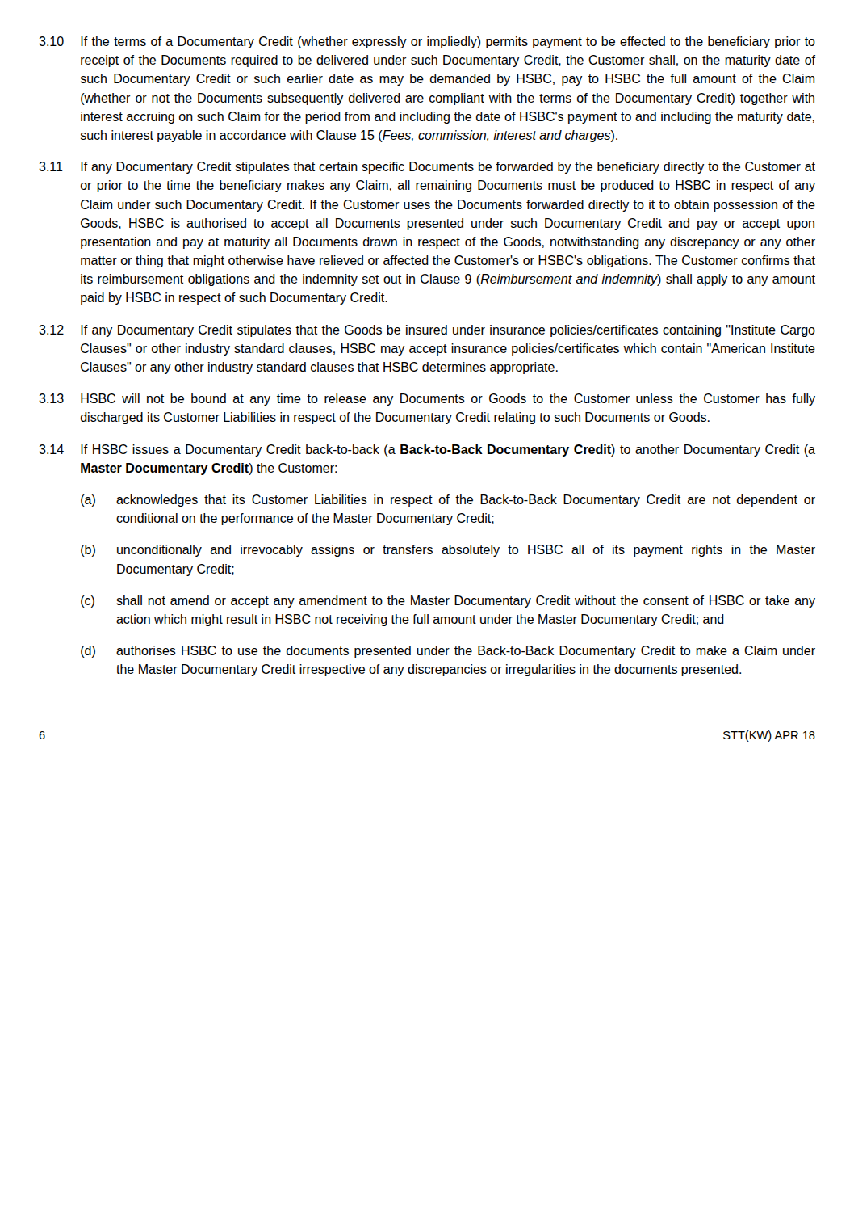3.10
If the terms of a Documentary Credit (whether expressly or impliedly) permits payment to be effected to the beneficiary prior to receipt of the Documents required to be delivered under such Documentary Credit, the Customer shall, on the maturity date of such Documentary Credit or such earlier date as may be demanded by HSBC, pay to HSBC the full amount of the Claim (whether or not the Documents subsequently delivered are compliant with the terms of the Documentary Credit) together with interest accruing on such Claim for the period from and including the date of HSBC's payment to and including the maturity date, such interest payable in accordance with Clause 15 (Fees, commission, interest and charges).
3.11
If any Documentary Credit stipulates that certain specific Documents be forwarded by the beneficiary directly to the Customer at or prior to the time the beneficiary makes any Claim, all remaining Documents must be produced to HSBC in respect of any Claim under such Documentary Credit. If the Customer uses the Documents forwarded directly to it to obtain possession of the Goods, HSBC is authorised to accept all Documents presented under such Documentary Credit and pay or accept upon presentation and pay at maturity all Documents drawn in respect of the Goods, notwithstanding any discrepancy or any other matter or thing that might otherwise have relieved or affected the Customer's or HSBC's obligations. The Customer confirms that its reimbursement obligations and the indemnity set out in Clause 9 (Reimbursement and indemnity) shall apply to any amount paid by HSBC in respect of such Documentary Credit.
3.12
If any Documentary Credit stipulates that the Goods be insured under insurance policies/certificates containing "Institute Cargo Clauses" or other industry standard clauses, HSBC may accept insurance policies/certificates which contain "American Institute Clauses" or any other industry standard clauses that HSBC determines appropriate.
3.13
HSBC will not be bound at any time to release any Documents or Goods to the Customer unless the Customer has fully discharged its Customer Liabilities in respect of the Documentary Credit relating to such Documents or Goods.
3.14
If HSBC issues a Documentary Credit back-to-back (a Back-to-Back Documentary Credit) to another Documentary Credit (a Master Documentary Credit) the Customer:
(a)
acknowledges that its Customer Liabilities in respect of the Back-to-Back Documentary Credit are not dependent or conditional on the performance of the Master Documentary Credit;
(b)
unconditionally and irrevocably assigns or transfers absolutely to HSBC all of its payment rights in the Master Documentary Credit;
(c)
shall not amend or accept any amendment to the Master Documentary Credit without the consent of HSBC or take any action which might result in HSBC not receiving the full amount under the Master Documentary Credit; and
(d)
authorises HSBC to use the documents presented under the Back-to-Back Documentary Credit to make a Claim under the Master Documentary Credit irrespective of any discrepancies or irregularities in the documents presented.
6
STT(KW) APR 18